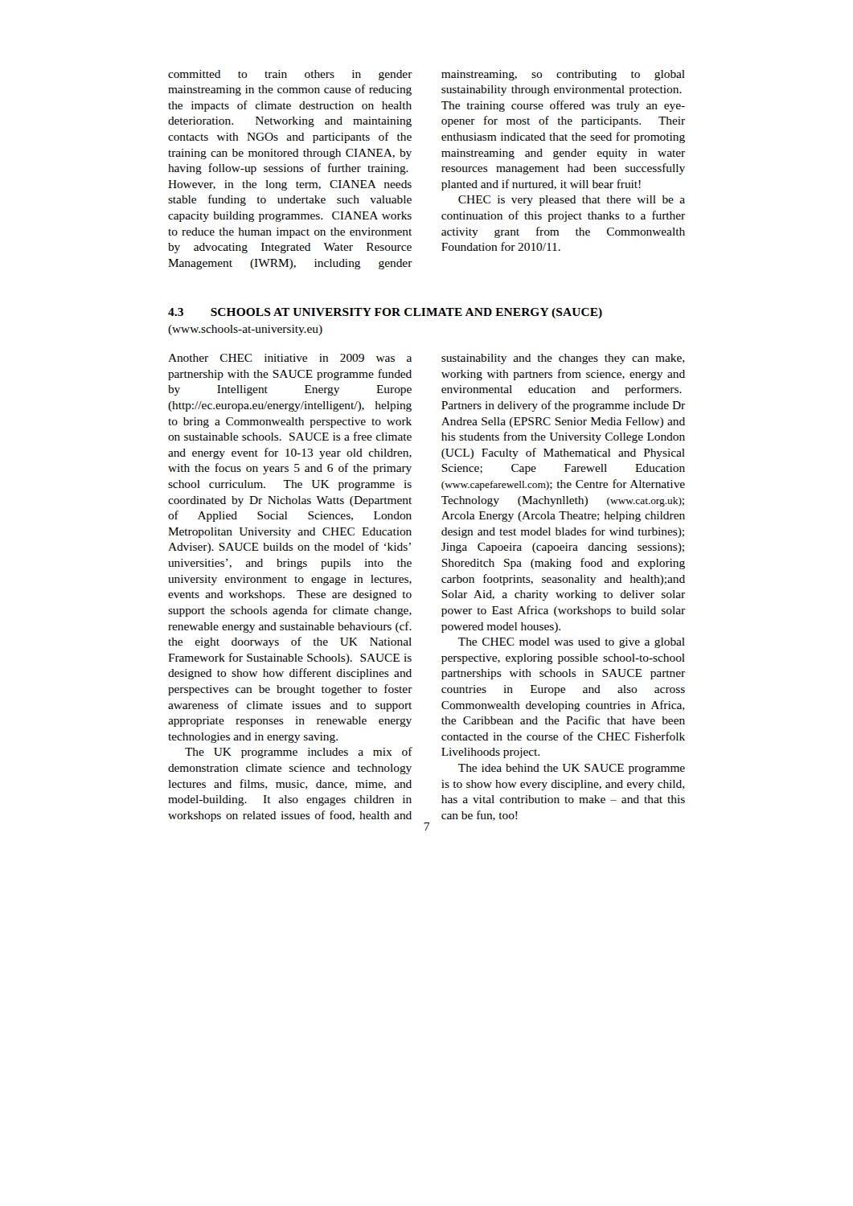committed to train others in gender mainstreaming in the common cause of reducing the impacts of climate destruction on health deterioration. Networking and maintaining contacts with NGOs and participants of the training can be monitored through CIANEA, by having follow-up sessions of further training. However, in the long term, CIANEA needs stable funding to undertake such valuable capacity building programmes. CIANEA works to reduce the human impact on the environment by advocating Integrated Water Resource Management (IWRM), including gender mainstreaming, so contributing to global sustainability through environmental protection. The training course offered was truly an eye-opener for most of the participants. Their enthusiasm indicated that the seed for promoting mainstreaming and gender equity in water resources management had been successfully planted and if nurtured, it will bear fruit!
CHEC is very pleased that there will be a continuation of this project thanks to a further activity grant from the Commonwealth Foundation for 2010/11.
4.3 SCHOOLS AT UNIVERSITY FOR CLIMATE AND ENERGY (SAUCE)
(www.schools-at-university.eu)
Another CHEC initiative in 2009 was a partnership with the SAUCE programme funded by Intelligent Energy Europe (http://ec.europa.eu/energy/intelligent/), helping to bring a Commonwealth perspective to work on sustainable schools. SAUCE is a free climate and energy event for 10-13 year old children, with the focus on years 5 and 6 of the primary school curriculum. The UK programme is coordinated by Dr Nicholas Watts (Department of Applied Social Sciences, London Metropolitan University and CHEC Education Adviser). SAUCE builds on the model of ‘kids’ universities’, and brings pupils into the university environment to engage in lectures, events and workshops. These are designed to support the schools agenda for climate change, renewable energy and sustainable behaviours (cf. the eight doorways of the UK National Framework for Sustainable Schools). SAUCE is designed to show how different disciplines and perspectives can be brought together to foster awareness of climate issues and to support appropriate responses in renewable energy technologies and in energy saving.
The UK programme includes a mix of demonstration climate science and technology lectures and films, music, dance, mime, and model-building. It also engages children in workshops on related issues of food, health and sustainability and the changes they can make, working with partners from science, energy and environmental education and performers. Partners in delivery of the programme include Dr Andrea Sella (EPSRC Senior Media Fellow) and his students from the University College London (UCL) Faculty of Mathematical and Physical Science; Cape Farewell Education (www.capefarewell.com); the Centre for Alternative Technology (Machynlleth) (www.cat.org.uk); Arcola Energy (Arcola Theatre; helping children design and test model blades for wind turbines); Jinga Capoeira (capoeira dancing sessions); Shoreditch Spa (making food and exploring carbon footprints, seasonality and health);and Solar Aid, a charity working to deliver solar power to East Africa (workshops to build solar powered model houses).
The CHEC model was used to give a global perspective, exploring possible school-to-school partnerships with schools in SAUCE partner countries in Europe and also across Commonwealth developing countries in Africa, the Caribbean and the Pacific that have been contacted in the course of the CHEC Fisherfolk Livelihoods project.
The idea behind the UK SAUCE programme is to show how every discipline, and every child, has a vital contribution to make – and that this can be fun, too!
7